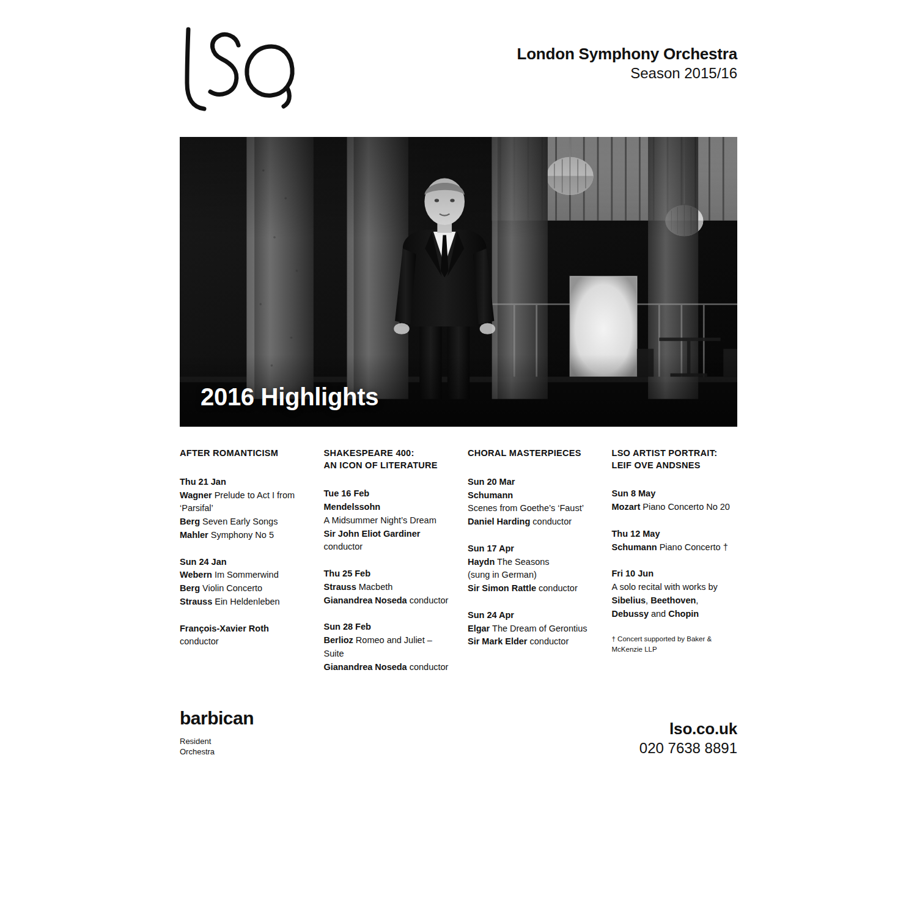LSO
London Symphony Orchestra
Season 2015/16
2016 Highlights
After Romanticism
Thu 21 Jan Wagner Prelude to Act I from ‘Parsifal’
Berg Seven Early Songs
Mahler Symphony No 5
Sun 24 Jan Webern Im Sommerwind
Berg Violin Concerto
Strauss Ein Heldenleben
François-Xavier Roth conductor
Shakespeare 400:
An Icon of Literature
Tue 16 Feb Mendelssohn
A Midsummer Night’s Dream
Sir John Eliot Gardiner conductor
Thu 25 Feb Strauss Macbeth
Gianandrea Noseda conductor
Sun 28 Feb Berlioz Romeo and Juliet – Suite
Gianandrea Noseda conductor
Choral Masterpieces
Sun 20 Mar Schumann
Scenes from Goethe’s ‘Faust’
Daniel Harding conductor
Sun 17 Apr Haydn The Seasons
(sung in German)
Sir Simon Rattle conductor
Sun 24 Apr Elgar The Dream of Gerontius
Sir Mark Elder conductor
LSO Artist Portrait:
Leif Ove Andsnes
Sun 8 May Mozart Piano Concerto No 20
Thu 12 May Schumann Piano Concerto †
Fri 10 Jun A solo recital with works by
Sibelius, Beethoven, Debussy and Chopin
† Concert supported by Baker & McKenzie LLP
barbican
Resident
Orchestra
lso.co.uk
020 7638 8891